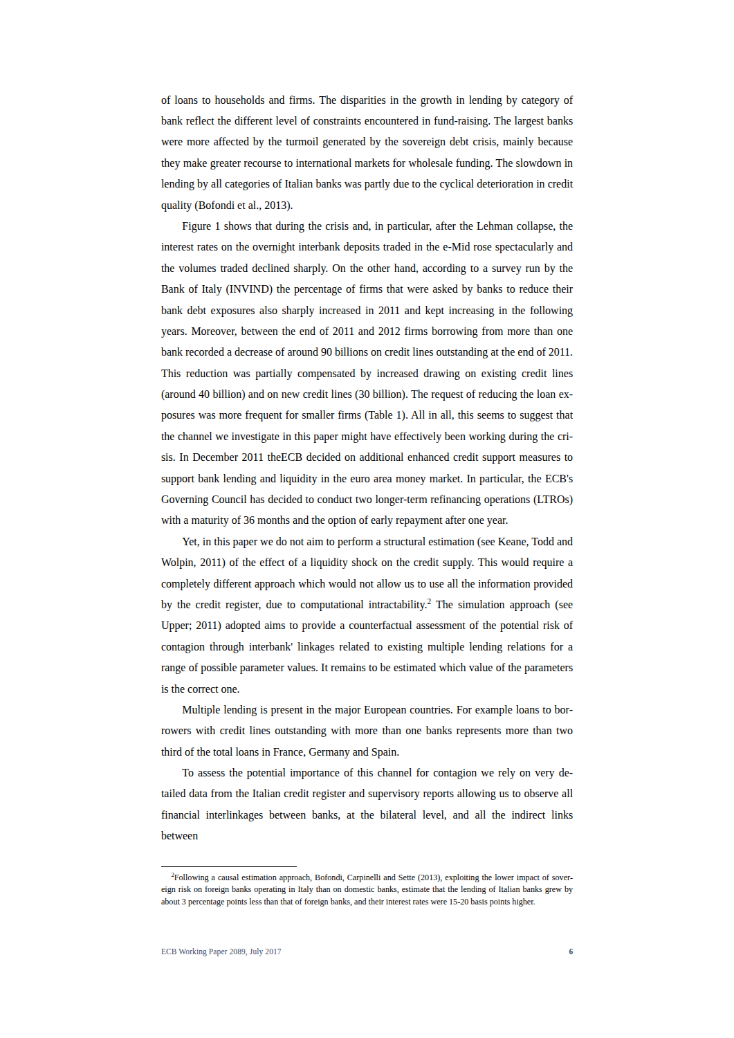of loans to households and firms. The disparities in the growth in lending by category of bank reflect the different level of constraints encountered in fund-raising. The largest banks were more affected by the turmoil generated by the sovereign debt crisis, mainly because they make greater recourse to international markets for wholesale funding. The slowdown in lending by all categories of Italian banks was partly due to the cyclical deterioration in credit quality (Bofondi et al., 2013).
Figure 1 shows that during the crisis and, in particular, after the Lehman collapse, the interest rates on the overnight interbank deposits traded in the e-Mid rose spectacularly and the volumes traded declined sharply. On the other hand, according to a survey run by the Bank of Italy (INVIND) the percentage of firms that were asked by banks to reduce their bank debt exposures also sharply increased in 2011 and kept increasing in the following years. Moreover, between the end of 2011 and 2012 firms borrowing from more than one bank recorded a decrease of around 90 billions on credit lines outstanding at the end of 2011. This reduction was partially compensated by increased drawing on existing credit lines (around 40 billion) and on new credit lines (30 billion). The request of reducing the loan exposures was more frequent for smaller firms (Table 1). All in all, this seems to suggest that the channel we investigate in this paper might have effectively been working during the crisis. In December 2011 theECB decided on additional enhanced credit support measures to support bank lending and liquidity in the euro area money market. In particular, the ECB's Governing Council has decided to conduct two longer-term refinancing operations (LTROs) with a maturity of 36 months and the option of early repayment after one year.
Yet, in this paper we do not aim to perform a structural estimation (see Keane, Todd and Wolpin, 2011) of the effect of a liquidity shock on the credit supply. This would require a completely different approach which would not allow us to use all the information provided by the credit register, due to computational intractability.2 The simulation approach (see Upper; 2011) adopted aims to provide a counterfactual assessment of the potential risk of contagion through interbank' linkages related to existing multiple lending relations for a range of possible parameter values. It remains to be estimated which value of the parameters is the correct one.
Multiple lending is present in the major European countries. For example loans to borrowers with credit lines outstanding with more than one banks represents more than two third of the total loans in France, Germany and Spain.
To assess the potential importance of this channel for contagion we rely on very detailed data from the Italian credit register and supervisory reports allowing us to observe all financial interlinkages between banks, at the bilateral level, and all the indirect links between
2Following a causal estimation approach, Bofondi, Carpinelli and Sette (2013), exploiting the lower impact of sovereign risk on foreign banks operating in Italy than on domestic banks, estimate that the lending of Italian banks grew by about 3 percentage points less than that of foreign banks, and their interest rates were 15-20 basis points higher.
ECB Working Paper 2089, July 2017 6